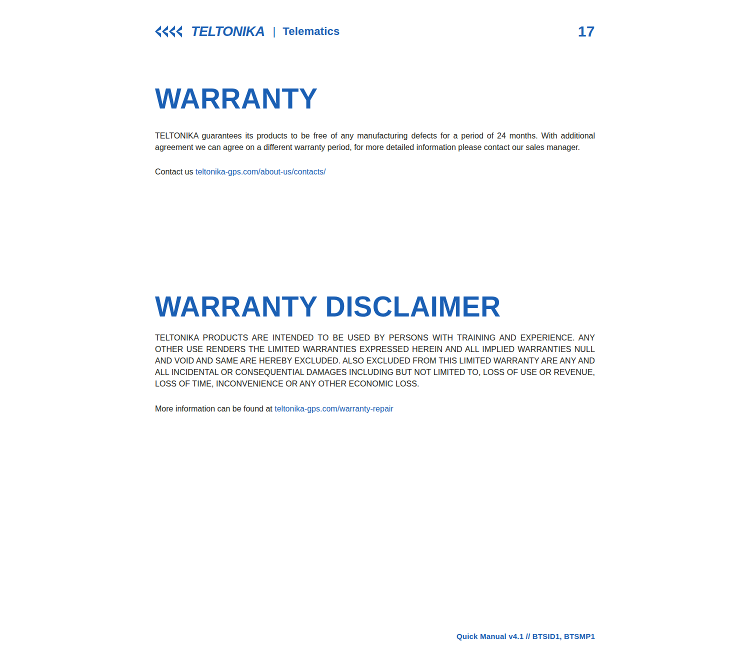TELTONIKA | Telematics
17
Warranty
TELTONIKA guarantees its products to be free of any manufacturing defects for a period of 24 months. With additional agreement we can agree on a different warranty period, for more detailed information please contact our sales manager.
Contact us teltonika-gps.com/about-us/contacts/
Warranty Disclaimer
TELTONIKA PRODUCTS ARE INTENDED TO BE USED BY PERSONS WITH TRAINING AND EXPERIENCE. ANY OTHER USE RENDERS THE LIMITED WARRANTIES EXPRESSED HEREIN AND ALL IMPLIED WARRANTIES NULL AND VOID AND SAME ARE HEREBY EXCLUDED. ALSO EXCLUDED FROM THIS LIMITED WARRANTY ARE ANY AND ALL INCIDENTAL OR CONSEQUENTIAL DAMAGES INCLUDING BUT NOT LIMITED TO, LOSS OF USE OR REVENUE, LOSS OF TIME, INCONVENIENCE OR ANY OTHER ECONOMIC LOSS.
More information can be found at teltonika-gps.com/warranty-repair
Quick Manual v4.1 // BTSID1, BTSMP1